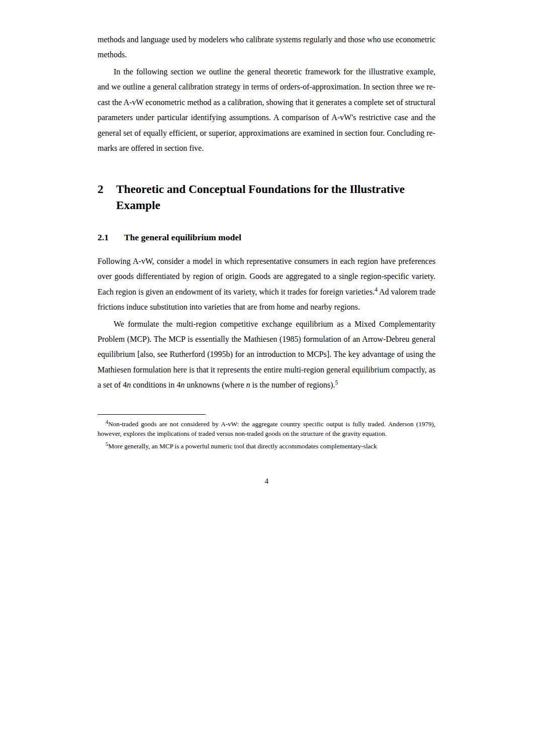methods and language used by modelers who calibrate systems regularly and those who use econometric methods.
In the following section we outline the general theoretic framework for the illustrative example, and we outline a general calibration strategy in terms of orders-of-approximation. In section three we recast the A-vW econometric method as a calibration, showing that it generates a complete set of structural parameters under particular identifying assumptions. A comparison of A-vW's restrictive case and the general set of equally efficient, or superior, approximations are examined in section four. Concluding remarks are offered in section five.
2 Theoretic and Conceptual Foundations for the Illustrative Example
2.1 The general equilibrium model
Following A-vW, consider a model in which representative consumers in each region have preferences over goods differentiated by region of origin. Goods are aggregated to a single region-specific variety. Each region is given an endowment of its variety, which it trades for foreign varieties.4 Ad valorem trade frictions induce substitution into varieties that are from home and nearby regions.
We formulate the multi-region competitive exchange equilibrium as a Mixed Complementarity Problem (MCP). The MCP is essentially the Mathiesen (1985) formulation of an Arrow-Debreu general equilibrium [also, see Rutherford (1995b) for an introduction to MCPs]. The key advantage of using the Mathiesen formulation here is that it represents the entire multi-region general equilibrium compactly, as a set of 4n conditions in 4n unknowns (where n is the number of regions).5
4Non-traded goods are not considered by A-vW: the aggregate country specific output is fully traded. Anderson (1979), however, explores the implications of traded versus non-traded goods on the structure of the gravity equation.
5More generally, an MCP is a powerful numeric tool that directly accommodates complementary-slack
4